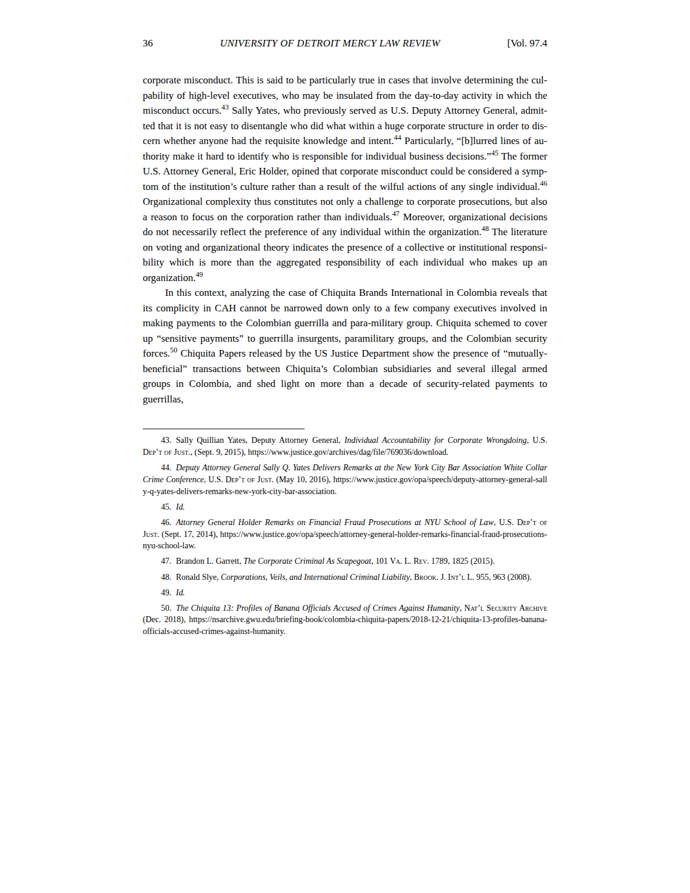36 UNIVERSITY OF DETROIT MERCY LAW REVIEW [Vol. 97.4
corporate misconduct. This is said to be particularly true in cases that involve determining the culpability of high-level executives, who may be insulated from the day-to-day activity in which the misconduct occurs.43 Sally Yates, who previously served as U.S. Deputy Attorney General, admitted that it is not easy to disentangle who did what within a huge corporate structure in order to discern whether anyone had the requisite knowledge and intent.44 Particularly, “[b]lurred lines of authority make it hard to identify who is responsible for individual business decisions.”45 The former U.S. Attorney General, Eric Holder, opined that corporate misconduct could be considered a symptom of the institution’s culture rather than a result of the wilful actions of any single individual.46 Organizational complexity thus constitutes not only a challenge to corporate prosecutions, but also a reason to focus on the corporation rather than individuals.47 Moreover, organizational decisions do not necessarily reflect the preference of any individual within the organization.48 The literature on voting and organizational theory indicates the presence of a collective or institutional responsibility which is more than the aggregated responsibility of each individual who makes up an organization.49
In this context, analyzing the case of Chiquita Brands International in Colombia reveals that its complicity in CAH cannot be narrowed down only to a few company executives involved in making payments to the Colombian guerrilla and para-military group. Chiquita schemed to cover up “sensitive payments” to guerrilla insurgents, paramilitary groups, and the Colombian security forces.50 Chiquita Papers released by the US Justice Department show the presence of “mutually-beneficial” transactions between Chiquita’s Colombian subsidiaries and several illegal armed groups in Colombia, and shed light on more than a decade of security-related payments to guerrillas,
43. Sally Quillian Yates, Deputy Attorney General, Individual Accountability for Corporate Wrongdoing, U.S. Dep’t of Just., (Sept. 9, 2015), https://www.justice.gov/archives/dag/file/769036/download.
44. Deputy Attorney General Sally Q. Yates Delivers Remarks at the New York City Bar Association White Collar Crime Conference, U.S. Dep’t of Just. (May 10, 2016), https://www.justice.gov/opa/speech/deputy-attorney-general-sally-q-yates-delivers-remarks-new-york-city-bar-association.
45. Id.
46. Attorney General Holder Remarks on Financial Fraud Prosecutions at NYU School of Law, U.S. Dep’t of Just. (Sept. 17, 2014), https://www.justice.gov/opa/speech/attorney-general-holder-remarks-financial-fraud-prosecutions-nyu-school-law.
47. Brandon L. Garrett, The Corporate Criminal As Scapegoat, 101 Va. L. Rev. 1789, 1825 (2015).
48. Ronald Slye, Corporations, Veils, and International Criminal Liability, Brook. J. Int’l L. 955, 963 (2008).
49. Id.
50. The Chiquita 13: Profiles of Banana Officials Accused of Crimes Against Humanity, Nat’l Security Archive (Dec. 2018), https://nsarchive.gwu.edu/briefing-book/colombia-chiquita-papers/2018-12-21/chiquita-13-profiles-banana-officials-accused-crimes-against-humanity.